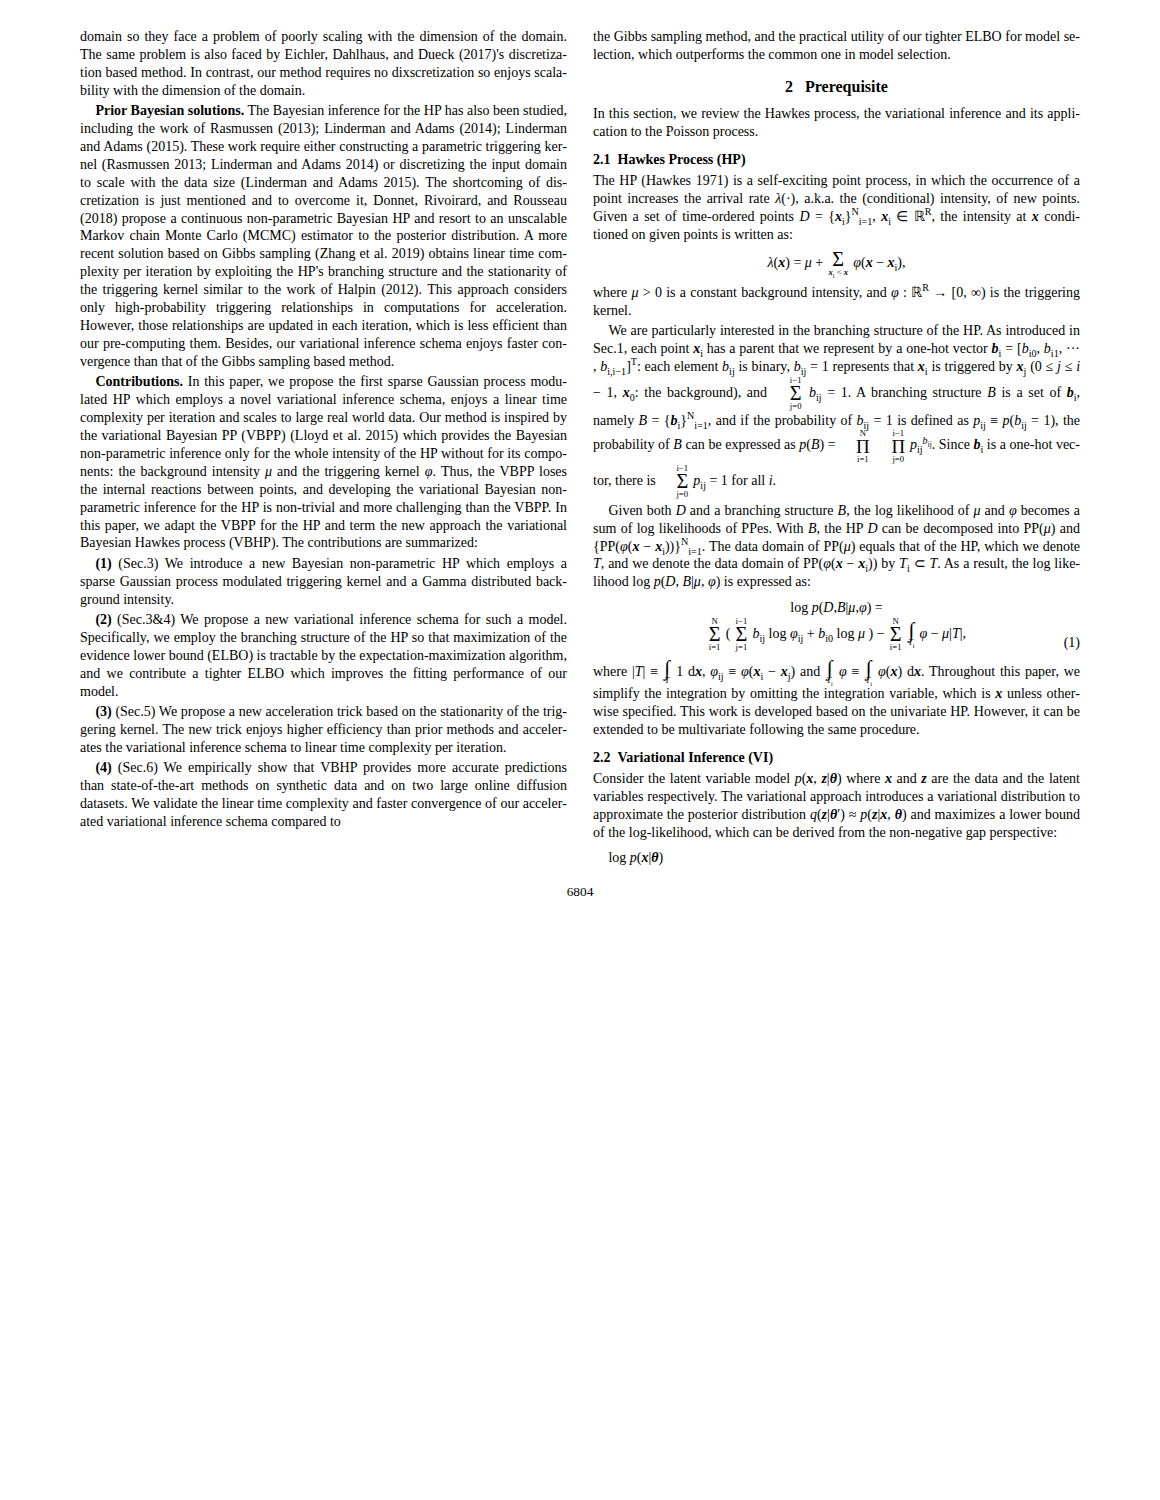domain so they face a problem of poorly scaling with the dimension of the domain. The same problem is also faced by Eichler, Dahlhaus, and Dueck (2017)'s discretization based method. In contrast, our method requires no dixscretization so enjoys scalability with the dimension of the domain.
Prior Bayesian solutions. The Bayesian inference for the HP has also been studied, including the work of Rasmussen (2013); Linderman and Adams (2014); Linderman and Adams (2015). These work require either constructing a parametric triggering kernel (Rasmussen 2013; Linderman and Adams 2014) or discretizing the input domain to scale with the data size (Linderman and Adams 2015). The shortcoming of discretization is just mentioned and to overcome it, Donnet, Rivoirard, and Rousseau (2018) propose a continuous non-parametric Bayesian HP and resort to an unscalable Markov chain Monte Carlo (MCMC) estimator to the posterior distribution. A more recent solution based on Gibbs sampling (Zhang et al. 2019) obtains linear time complexity per iteration by exploiting the HP's branching structure and the stationarity of the triggering kernel similar to the work of Halpin (2012). This approach considers only high-probability triggering relationships in computations for acceleration. However, those relationships are updated in each iteration, which is less efficient than our pre-computing them. Besides, our variational inference schema enjoys faster convergence than that of the Gibbs sampling based method.
Contributions. In this paper, we propose the first sparse Gaussian process modulated HP which employs a novel variational inference schema, enjoys a linear time complexity per iteration and scales to large real world data. Our method is inspired by the variational Bayesian PP (VBPP) (Lloyd et al. 2015) which provides the Bayesian non-parametric inference only for the whole intensity of the HP without for its components: the background intensity μ and the triggering kernel φ. Thus, the VBPP loses the internal reactions between points, and developing the variational Bayesian non-parametric inference for the HP is non-trivial and more challenging than the VBPP. In this paper, we adapt the VBPP for the HP and term the new approach the variational Bayesian Hawkes process (VBHP). The contributions are summarized:
(1) (Sec.3) We introduce a new Bayesian non-parametric HP which employs a sparse Gaussian process modulated triggering kernel and a Gamma distributed background intensity.
(2) (Sec.3&4) We propose a new variational inference schema for such a model. Specifically, we employ the branching structure of the HP so that maximization of the evidence lower bound (ELBO) is tractable by the expectation-maximization algorithm, and we contribute a tighter ELBO which improves the fitting performance of our model.
(3) (Sec.5) We propose a new acceleration trick based on the stationarity of the triggering kernel. The new trick enjoys higher efficiency than prior methods and accelerates the variational inference schema to linear time complexity per iteration.
(4) (Sec.6) We empirically show that VBHP provides more accurate predictions than state-of-the-art methods on synthetic data and on two large online diffusion datasets. We validate the linear time complexity and faster convergence of our accelerated variational inference schema compared to
the Gibbs sampling method, and the practical utility of our tighter ELBO for model selection, which outperforms the common one in model selection.
2 Prerequisite
In this section, we review the Hawkes process, the variational inference and its application to the Poisson process.
2.1 Hawkes Process (HP)
The HP (Hawkes 1971) is a self-exciting point process, in which the occurrence of a point increases the arrival rate λ(·), a.k.a. the (conditional) intensity, of new points. Given a set of time-ordered points D = {xi}Ni=1, xi ∈ ℝR, the intensity at x conditioned on given points is written as:
λ(x) = μ + Σxi < x φ(x − xi),
where μ > 0 is a constant background intensity, and φ : ℝR → [0, ∞) is the triggering kernel.
We are particularly interested in the branching structure of the HP. As introduced in Sec.1, each point xi has a parent that we represent by a one-hot vector bi = [bi0, bi1, ··· , bi,i−1]T: each element bij is binary, bij = 1 represents that xi is triggered by xj (0 ≤ j ≤ i − 1, x0: the background), and i−1 Σj=0 bij = 1. A branching structure B is a set of bi, namely B = {bi}Ni=1, and if the probability of bij = 1 is defined as pij ≡ p(bij = 1), the probability of B can be expressed as p(B) = NΠi=1 i−1 Πj=0 pijbij. Since bi is a one-hot vector, there is i−1 Σj=0 pij = 1 for all i.
Given both D and a branching structure B, the log likelihood of μ and φ becomes a sum of log likelihoods of PPes. With B, the HP D can be decomposed into PP(μ) and {PP(φ(x − xi))}Ni=1. The data domain of PP(μ) equals that of the HP, which we denote T, and we denote the data domain of PP(φ(x − xi)) by Ti ⊂ T. As a result, the log likelihood log p(D, B|μ, φ) is expressed as:
log p(D,B|μ,φ) =
NΣi=1 ( i−1 Σj=1 bij log φij + bi0 log μ ) − NΣi=1 ∫Ti φ − μ|T|,
(1)
where |T| ≡ ∫T 1 dx, φij ≡ φ(xi − xj) and ∫Ti φ ≡ ∫Ti φ(x) dx. Throughout this paper, we simplify the integration by omitting the integration variable, which is x unless otherwise specified. This work is developed based on the univariate HP. However, it can be extended to be multivariate following the same procedure.
2.2 Variational Inference (VI)
Consider the latent variable model p(x, z|θ) where x and z are the data and the latent variables respectively. The variational approach introduces a variational distribution to approximate the posterior distribution q(z|θ′) ≈ p(z|x, θ) and maximizes a lower bound of the log-likelihood, which can be derived from the non-negative gap perspective:
log p(x|θ)
6804